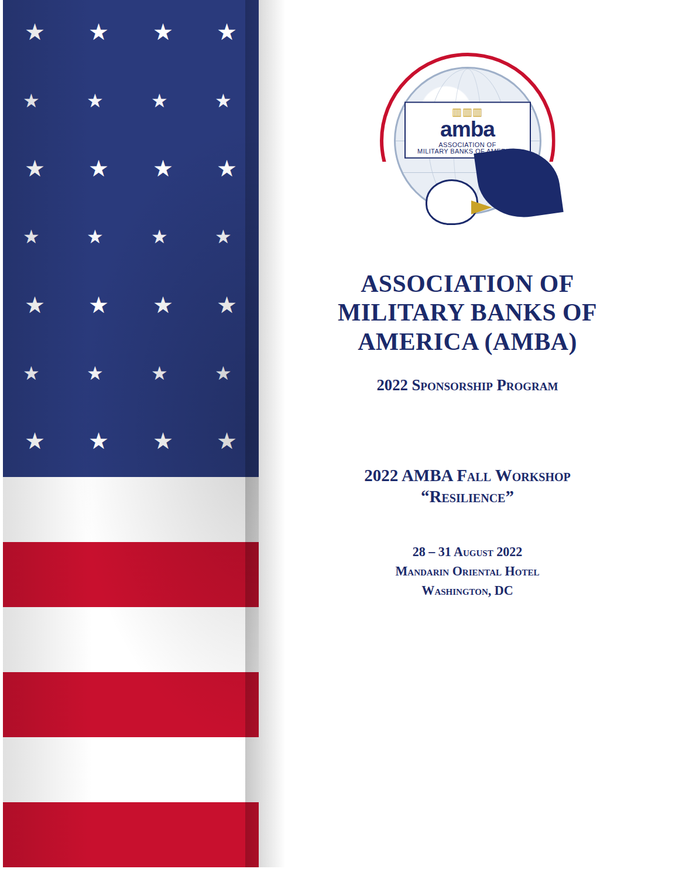★★★★ ★★★★ ★★★★ ★★★★ ★★★★ ★★★★ ★★★★
▥▥▥
amba
ASSOCIATION OF
MILITARY BANKS OF AMERICA
ASSOCIATION OF
MILITARY BANKS OF
AMERICA (AMBA)
2022 Sponsorship Program
2022 AMBA Fall Workshop
“Resilience”
28 – 31 August 2022
Mandarin Oriental Hotel
Washington, DC